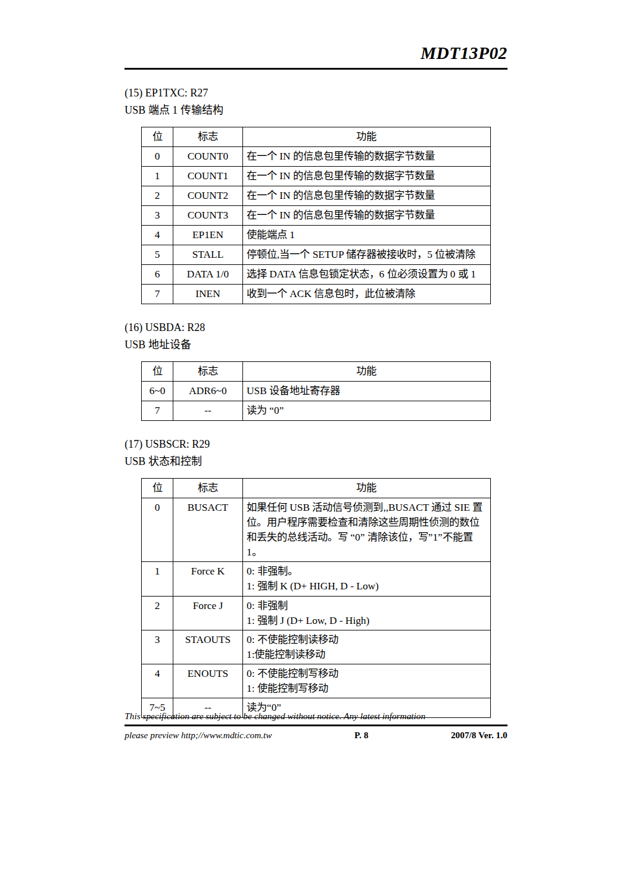MDT13P02
(15) EP1TXC: R27
USB 端点 1 传输结构
| 位 | 标志 | 功能 |
| --- | --- | --- |
| 0 | COUNT0 | 在一个 IN 的信息包里传输的数据字节数量 |
| 1 | COUNT1 | 在一个 IN 的信息包里传输的数据字节数量 |
| 2 | COUNT2 | 在一个 IN 的信息包里传输的数据字节数量 |
| 3 | COUNT3 | 在一个 IN 的信息包里传输的数据字节数量 |
| 4 | EP1EN | 使能端点 1 |
| 5 | STALL | 停顿位,当一个 SETUP 储存器被接收时，5 位被清除 |
| 6 | DATA 1/0 | 选择 DATA 信息包锁定状态，6 位必须设置为 0 或 1 |
| 7 | INEN | 收到一个 ACK 信息包时，此位被清除 |
(16) USBDA: R28
USB 地址设备
| 位 | 标志 | 功能 |
| --- | --- | --- |
| 6~0 | ADR6~0 | USB 设备地址寄存器 |
| 7 | -- | 读为 “0” |
(17) USBSCR: R29
USB 状态和控制
| 位 | 标志 | 功能 |
| --- | --- | --- |
| 0 | BUSACT | 如果任何 USB 活动信号侦测到,,BUSACT 通过 SIE 置位。用户程序需要检查和清除这些周期性侦测的数位和丢失的总线活动。写 “0” 清除该位，写”1”不能置 1。 |
| 1 | Force K | 0: 非强制。 1: 强制 K (D+ HIGH, D - Low) |
| 2 | Force J | 0: 非强制 1: 强制 J (D+ Low, D - High) |
| 3 | STAOUTS | 0: 不使能控制读移动 1:使能控制读移动 |
| 4 | ENOUTS | 0: 不使能控制写移动 1: 使能控制写移动 |
| 7~5 | -- | 读为“0” |
This specification are subject to be changed without notice. Any latest information
please preview http;//www.mdtic.com.tw P. 8 2007/8 Ver. 1.0